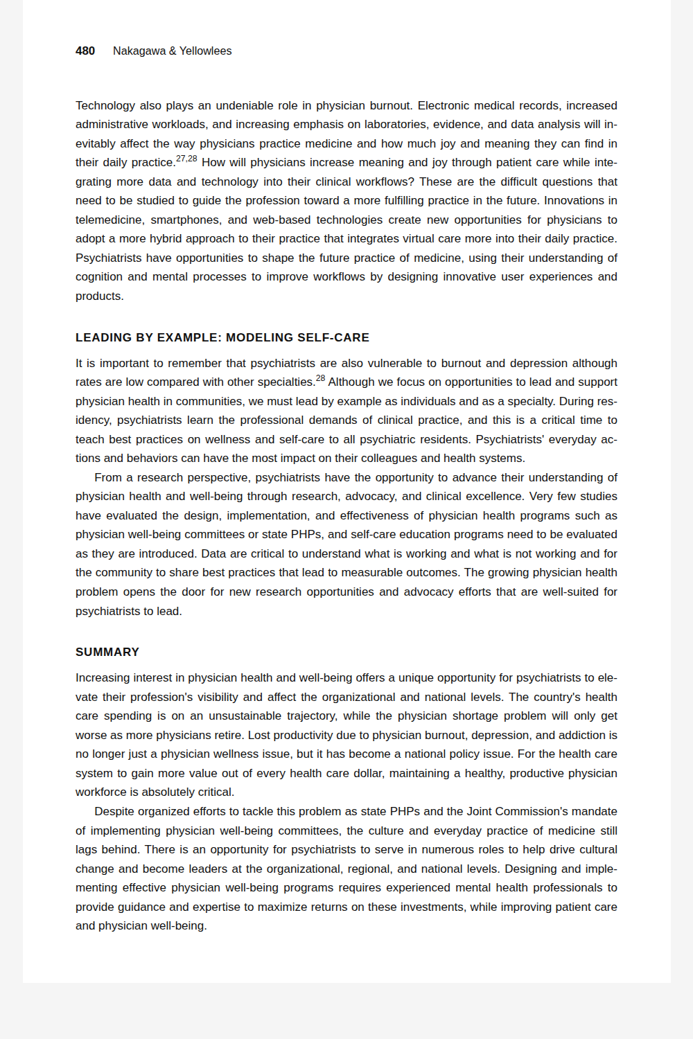480 Nakagawa & Yellowlees
Technology also plays an undeniable role in physician burnout. Electronic medical records, increased administrative workloads, and increasing emphasis on laboratories, evidence, and data analysis will inevitably affect the way physicians practice medicine and how much joy and meaning they can find in their daily practice.27,28 How will physicians increase meaning and joy through patient care while integrating more data and technology into their clinical workflows? These are the difficult questions that need to be studied to guide the profession toward a more fulfilling practice in the future. Innovations in telemedicine, smartphones, and web-based technologies create new opportunities for physicians to adopt a more hybrid approach to their practice that integrates virtual care more into their daily practice. Psychiatrists have opportunities to shape the future practice of medicine, using their understanding of cognition and mental processes to improve workflows by designing innovative user experiences and products.
Leading by Example: Modeling Self-Care
It is important to remember that psychiatrists are also vulnerable to burnout and depression although rates are low compared with other specialties.28 Although we focus on opportunities to lead and support physician health in communities, we must lead by example as individuals and as a specialty. During residency, psychiatrists learn the professional demands of clinical practice, and this is a critical time to teach best practices on wellness and self-care to all psychiatric residents. Psychiatrists' everyday actions and behaviors can have the most impact on their colleagues and health systems.
From a research perspective, psychiatrists have the opportunity to advance their understanding of physician health and well-being through research, advocacy, and clinical excellence. Very few studies have evaluated the design, implementation, and effectiveness of physician health programs such as physician well-being committees or state PHPs, and self-care education programs need to be evaluated as they are introduced. Data are critical to understand what is working and what is not working and for the community to share best practices that lead to measurable outcomes. The growing physician health problem opens the door for new research opportunities and advocacy efforts that are well-suited for psychiatrists to lead.
Summary
Increasing interest in physician health and well-being offers a unique opportunity for psychiatrists to elevate their profession's visibility and affect the organizational and national levels. The country's health care spending is on an unsustainable trajectory, while the physician shortage problem will only get worse as more physicians retire. Lost productivity due to physician burnout, depression, and addiction is no longer just a physician wellness issue, but it has become a national policy issue. For the health care system to gain more value out of every health care dollar, maintaining a healthy, productive physician workforce is absolutely critical.
Despite organized efforts to tackle this problem as state PHPs and the Joint Commission's mandate of implementing physician well-being committees, the culture and everyday practice of medicine still lags behind. There is an opportunity for psychiatrists to serve in numerous roles to help drive cultural change and become leaders at the organizational, regional, and national levels. Designing and implementing effective physician well-being programs requires experienced mental health professionals to provide guidance and expertise to maximize returns on these investments, while improving patient care and physician well-being.